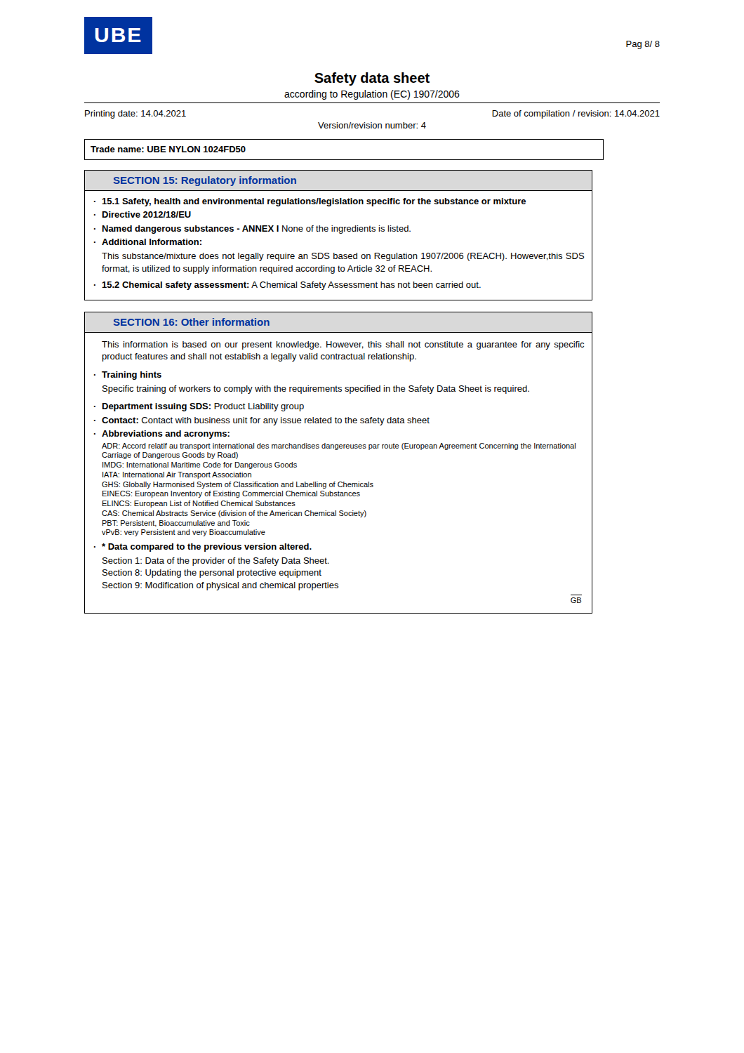UBE
Pag 8/ 8
Safety data sheet
according to Regulation (EC) 1907/2006
Printing date: 14.04.2021 Date of compilation / revision: 14.04.2021
Version/revision number: 4
Trade name: UBE NYLON 1024FD50
SECTION 15: Regulatory information
15.1 Safety, health and environmental regulations/legislation specific for the substance or mixture
Directive 2012/18/EU
Named dangerous substances - ANNEX I None of the ingredients is listed.
Additional Information:
This substance/mixture does not legally require an SDS based on Regulation 1907/2006 (REACH). However,this SDS format, is utilized to supply information required according to Article 32 of REACH.
15.2 Chemical safety assessment: A Chemical Safety Assessment has not been carried out.
SECTION 16: Other information
This information is based on our present knowledge. However, this shall not constitute a guarantee for any specific product features and shall not establish a legally valid contractual relationship.
Training hints
Specific training of workers to comply with the requirements specified in the Safety Data Sheet is required.
Department issuing SDS: Product Liability group
Contact: Contact with business unit for any issue related to the safety data sheet
Abbreviations and acronyms:
ADR: Accord relatif au transport international des marchandises dangereuses par route (European Agreement Concerning the International Carriage of Dangerous Goods by Road)
IMDG: International Maritime Code for Dangerous Goods
IATA: International Air Transport Association
GHS: Globally Harmonised System of Classification and Labelling of Chemicals
EINECS: European Inventory of Existing Commercial Chemical Substances
ELINCS: European List of Notified Chemical Substances
CAS: Chemical Abstracts Service (division of the American Chemical Society)
PBT: Persistent, Bioaccumulative and Toxic
vPvB: very Persistent and very Bioaccumulative
* Data compared to the previous version altered.
Section 1: Data of the provider of the Safety Data Sheet.
Section 8: Updating the personal protective equipment
Section 9: Modification of physical and chemical properties
GB